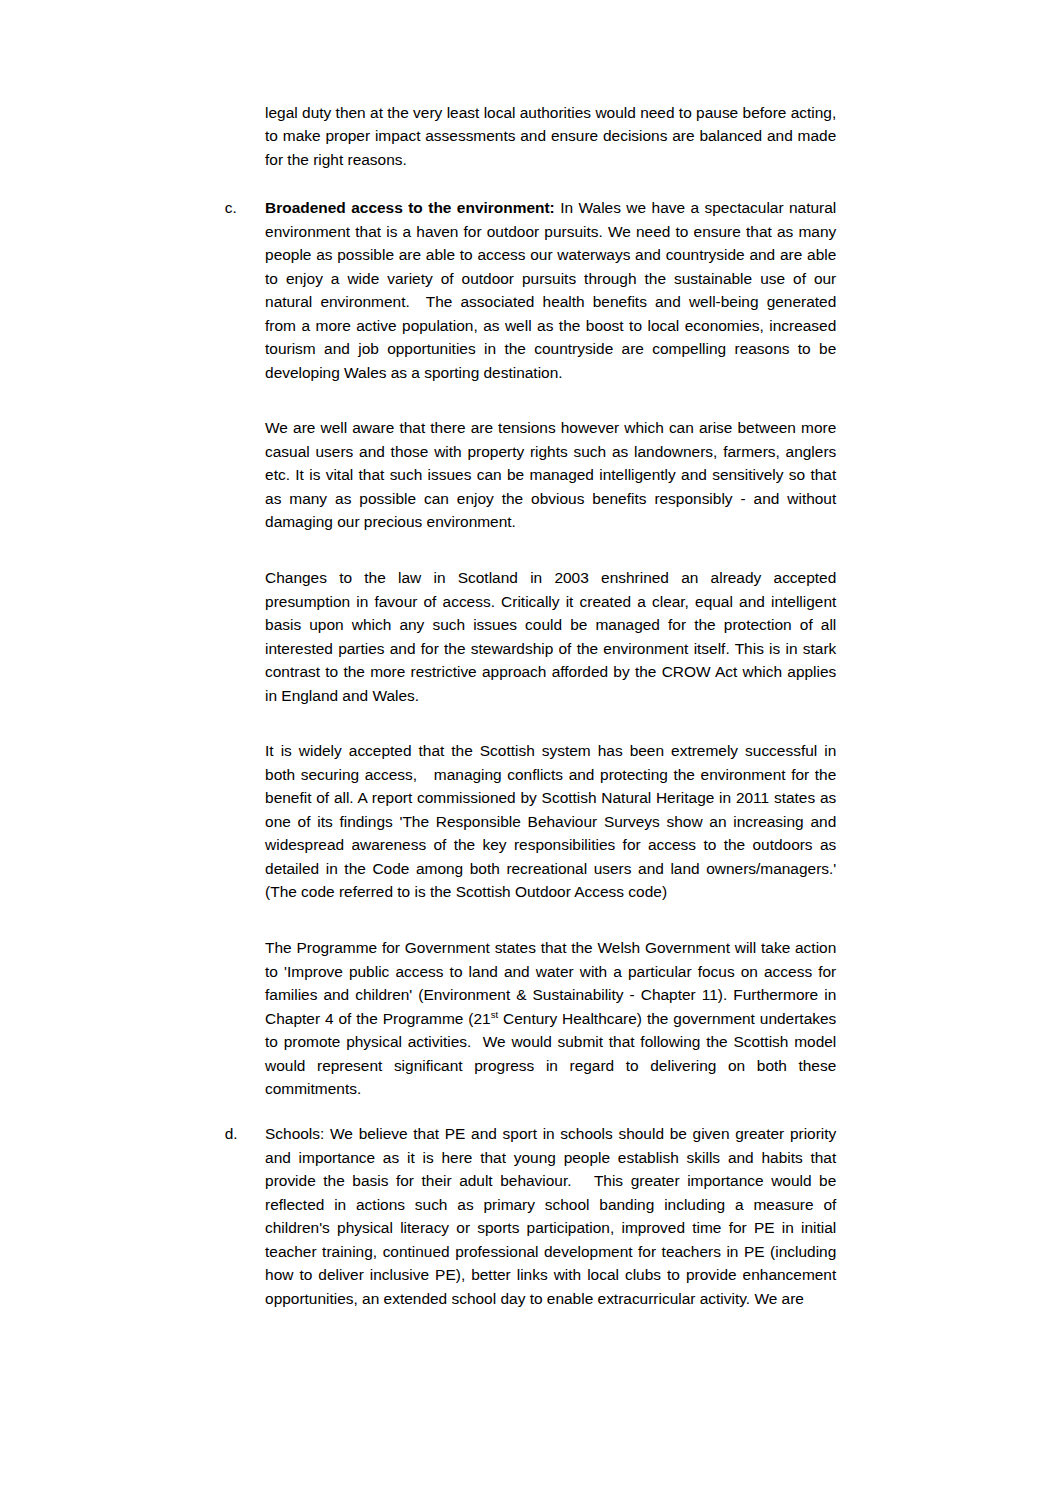legal duty then at the very least local authorities would need to pause before acting, to make proper impact assessments and ensure decisions are balanced and made for the right reasons.
c.
Broadened access to the environment: In Wales we have a spectacular natural environment that is a haven for outdoor pursuits. We need to ensure that as many people as possible are able to access our waterways and countryside and are able to enjoy a wide variety of outdoor pursuits through the sustainable use of our natural environment. The associated health benefits and well-being generated from a more active population, as well as the boost to local economies, increased tourism and job opportunities in the countryside are compelling reasons to be developing Wales as a sporting destination.
We are well aware that there are tensions however which can arise between more casual users and those with property rights such as landowners, farmers, anglers etc. It is vital that such issues can be managed intelligently and sensitively so that as many as possible can enjoy the obvious benefits responsibly - and without damaging our precious environment.
Changes to the law in Scotland in 2003 enshrined an already accepted presumption in favour of access. Critically it created a clear, equal and intelligent basis upon which any such issues could be managed for the protection of all interested parties and for the stewardship of the environment itself. This is in stark contrast to the more restrictive approach afforded by the CROW Act which applies in England and Wales.
It is widely accepted that the Scottish system has been extremely successful in both securing access, managing conflicts and protecting the environment for the benefit of all. A report commissioned by Scottish Natural Heritage in 2011 states as one of its findings 'The Responsible Behaviour Surveys show an increasing and widespread awareness of the key responsibilities for access to the outdoors as detailed in the Code among both recreational users and land owners/managers.' (The code referred to is the Scottish Outdoor Access code)
The Programme for Government states that the Welsh Government will take action to 'Improve public access to land and water with a particular focus on access for families and children' (Environment & Sustainability - Chapter 11). Furthermore in Chapter 4 of the Programme (21st Century Healthcare) the government undertakes to promote physical activities. We would submit that following the Scottish model would represent significant progress in regard to delivering on both these commitments.
d.
Schools: We believe that PE and sport in schools should be given greater priority and importance as it is here that young people establish skills and habits that provide the basis for their adult behaviour. This greater importance would be reflected in actions such as primary school banding including a measure of children's physical literacy or sports participation, improved time for PE in initial teacher training, continued professional development for teachers in PE (including how to deliver inclusive PE), better links with local clubs to provide enhancement opportunities, an extended school day to enable extracurricular activity. We are